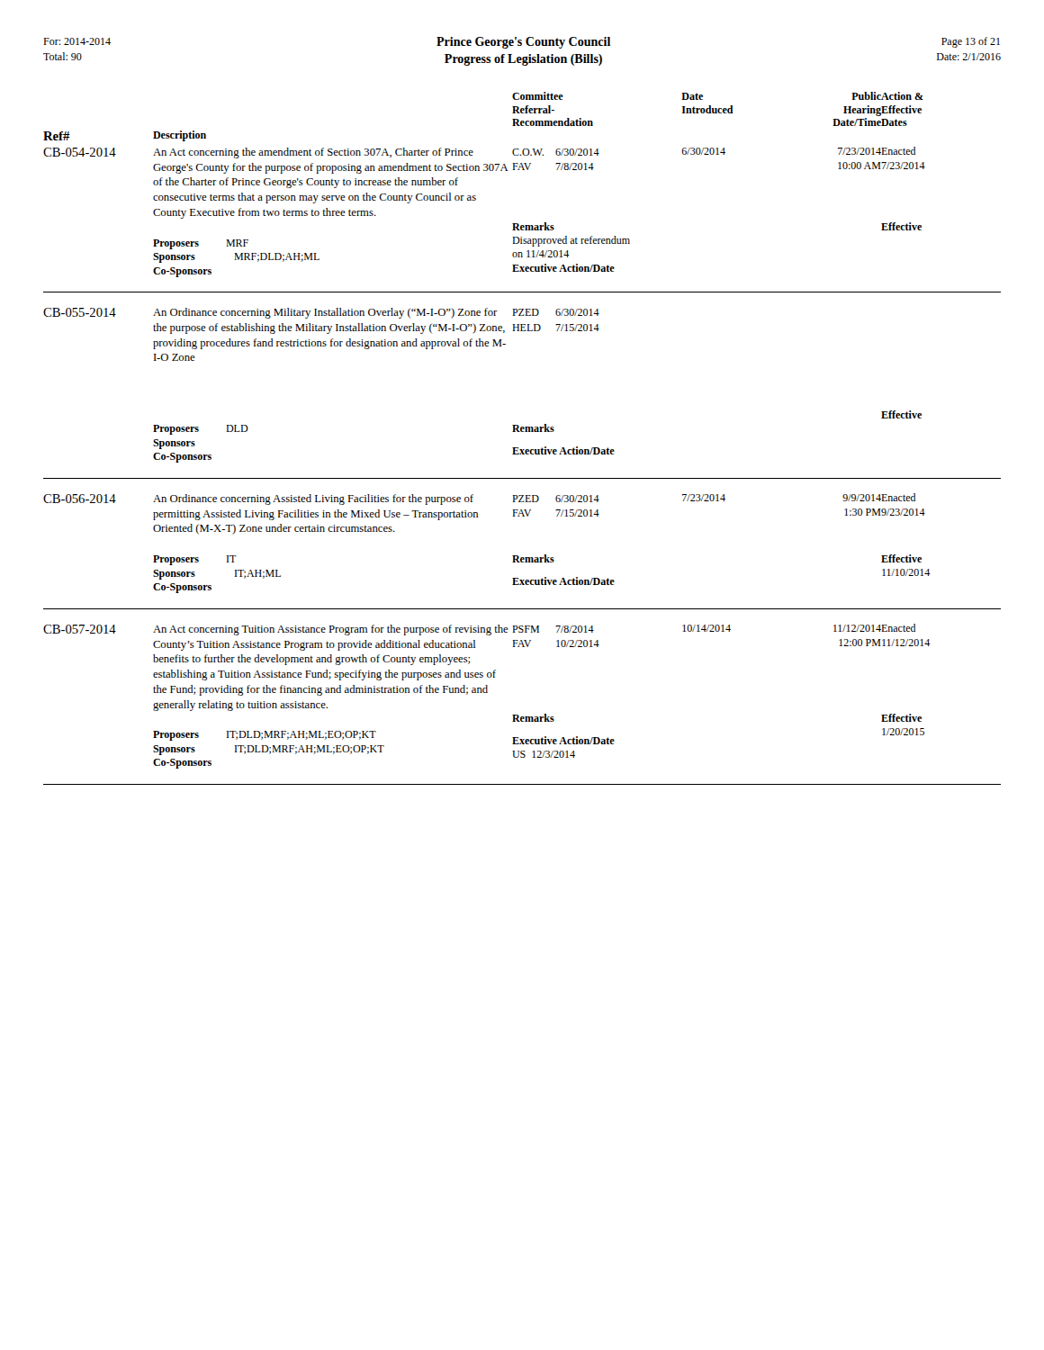For: 2014-2014
Total: 90
Prince George's County Council
Progress of Legislation (Bills)
Page 13 of 21
Date: 2/1/2016
| | | Committee Referral- Recommendation | Date Introduced | Public Hearing Date/Time | Action & Effective Dates |
| Ref# | Description | | | | |
| CB-054-2014 | An Act concerning the amendment of Section 307A, Charter of Prince George's County for the purpose of proposing an amendment to Section 307A of the Charter of Prince George's County to increase the number of consecutive terms that a person may serve on the County Council or as County Executive from two terms to three terms. | C.O.W. 6/30/2014 FAV 7/8/2014 | 6/30/2014 | 7/23/2014 10:00 AM | Enacted 7/23/2014 |
| | Proposers MRF Sponsors MRF;DLD;AH;ML Co-Sponsors | Remarks Disapproved at referendum on 11/4/2014 Executive Action/Date | | | Effective |
| CB-055-2014 | An Ordinance concerning Military Installation Overlay (“M-I-O”) Zone for the purpose of establishing the Military Installation Overlay (“M-I-O”) Zone, providing procedures fand restrictions for designation and approval of the M-I-O Zone | PZED 6/30/2014 HELD 7/15/2014 | | | |
| | | | | | Effective |
| | Proposers DLD Sponsors Co-Sponsors | Remarks Executive Action/Date | | | |
| CB-056-2014 | An Ordinance concerning Assisted Living Facilities for the purpose of permitting Assisted Living Facilities in the Mixed Use – Transportation Oriented (M-X-T) Zone under certain circumstances. | PZED 6/30/2014 FAV 7/15/2014 | 7/23/2014 | 9/9/2014 1:30 PM | Enacted 9/23/2014 |
| | Proposers IT Sponsors IT;AH;ML Co-Sponsors | Remarks Executive Action/Date | | | Effective 11/10/2014 |
| CB-057-2014 | An Act concerning Tuition Assistance Program for the purpose of revising the County’s Tuition Assistance Program to provide additional educational benefits to further the development and growth of County employees; establishing a Tuition Assistance Fund; specifying the purposes and uses of the Fund; providing for the financing and administration of the Fund; and generally relating to tuition assistance. | PSFM 7/8/2014 FAV 10/2/2014 | 10/14/2014 | 11/12/2014 12:00 PM | Enacted 11/12/2014 |
| | Proposers IT;DLD;MRF;AH;ML;EO;OP;KT Sponsors IT;DLD;MRF;AH;ML;EO;OP;KT Co-Sponsors | Remarks Executive Action/Date US 12/3/2014 | | | Effective 1/20/2015 |